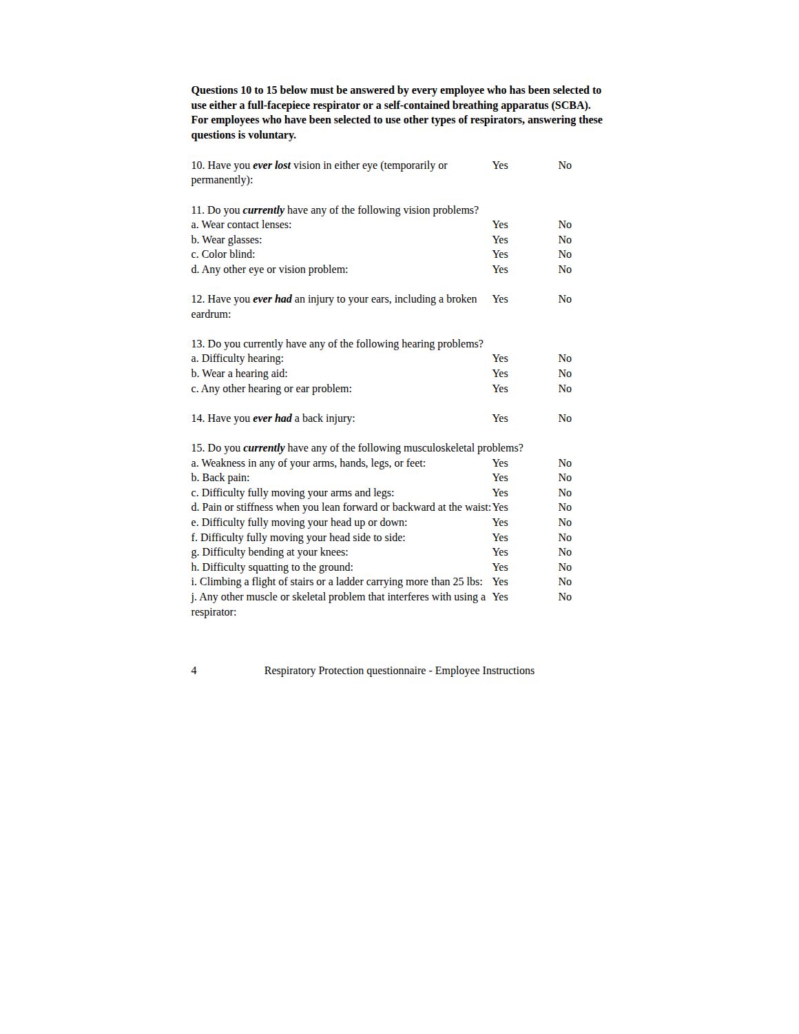Questions 10 to 15 below must be answered by every employee who has been selected to use either a full-facepiece respirator or a self-contained breathing apparatus (SCBA). For employees who have been selected to use other types of respirators, answering these questions is voluntary.
| 10. Have you ever lost vision in either eye (temporarily or permanently): | Yes | No |
11. Do you currently have any of the following vision problems?
| a. Wear contact lenses: | Yes | No |
| b. Wear glasses: | Yes | No |
| c. Color blind: | Yes | No |
| d. Any other eye or vision problem: | Yes | No |
| 12. Have you ever had an injury to your ears, including a broken eardrum: | Yes | No |
13. Do you currently have any of the following hearing problems?
| a. Difficulty hearing: | Yes | No |
| b. Wear a hearing aid: | Yes | No |
| c. Any other hearing or ear problem: | Yes | No |
| 14. Have you ever had a back injury: | Yes | No |
15. Do you currently have any of the following musculoskeletal problems?
| a. Weakness in any of your arms, hands, legs, or feet: | Yes | No |
| b. Back pain: | Yes | No |
| c. Difficulty fully moving your arms and legs: | Yes | No |
| d. Pain or stiffness when you lean forward or backward at the waist: | Yes | No |
| e. Difficulty fully moving your head up or down: | Yes | No |
| f. Difficulty fully moving your head side to side: | Yes | No |
| g. Difficulty bending at your knees: | Yes | No |
| h. Difficulty squatting to the ground: | Yes | No |
| i. Climbing a flight of stairs or a ladder carrying more than 25 lbs: | Yes | No |
| j. Any other muscle or skeletal problem that interferes with using a respirator: | Yes | No |
| 4 | Respiratory Protection questionnaire - Employee Instructions | |